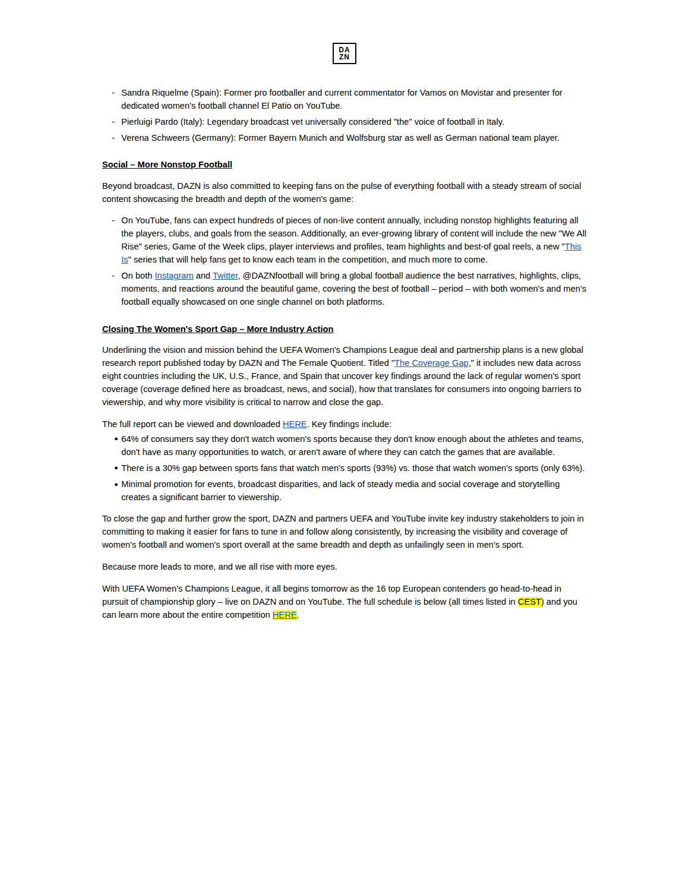DA ZN
Sandra Riquelme (Spain): Former pro footballer and current commentator for Vamos on Movistar and presenter for dedicated women's football channel El Patio on YouTube.
Pierluigi Pardo (Italy): Legendary broadcast vet universally considered "the" voice of football in Italy.
Verena Schweers (Germany): Former Bayern Munich and Wolfsburg star as well as German national team player.
Social – More Nonstop Football
Beyond broadcast, DAZN is also committed to keeping fans on the pulse of everything football with a steady stream of social content showcasing the breadth and depth of the women's game:
On YouTube, fans can expect hundreds of pieces of non-live content annually, including nonstop highlights featuring all the players, clubs, and goals from the season. Additionally, an ever-growing library of content will include the new "We All Rise" series, Game of the Week clips, player interviews and profiles, team highlights and best-of goal reels, a new "This Is" series that will help fans get to know each team in the competition, and much more to come.
On both Instagram and Twitter, @DAZNfootball will bring a global football audience the best narratives, highlights, clips, moments, and reactions around the beautiful game, covering the best of football – period – with both women's and men's football equally showcased on one single channel on both platforms.
Closing The Women's Sport Gap – More Industry Action
Underlining the vision and mission behind the UEFA Women's Champions League deal and partnership plans is a new global research report published today by DAZN and The Female Quotient. Titled "The Coverage Gap," it includes new data across eight countries including the UK, U.S., France, and Spain that uncover key findings around the lack of regular women's sport coverage (coverage defined here as broadcast, news, and social), how that translates for consumers into ongoing barriers to viewership, and why more visibility is critical to narrow and close the gap.
The full report can be viewed and downloaded HERE. Key findings include:
64% of consumers say they don't watch women's sports because they don't know enough about the athletes and teams, don't have as many opportunities to watch, or aren't aware of where they can catch the games that are available.
There is a 30% gap between sports fans that watch men's sports (93%) vs. those that watch women's sports (only 63%).
Minimal promotion for events, broadcast disparities, and lack of steady media and social coverage and storytelling creates a significant barrier to viewership.
To close the gap and further grow the sport, DAZN and partners UEFA and YouTube invite key industry stakeholders to join in committing to making it easier for fans to tune in and follow along consistently, by increasing the visibility and coverage of women's football and women's sport overall at the same breadth and depth as unfailingly seen in men's sport.
Because more leads to more, and we all rise with more eyes.
With UEFA Women's Champions League, it all begins tomorrow as the 16 top European contenders go head-to-head in pursuit of championship glory – live on DAZN and on YouTube. The full schedule is below (all times listed in CEST) and you can learn more about the entire competition HERE.